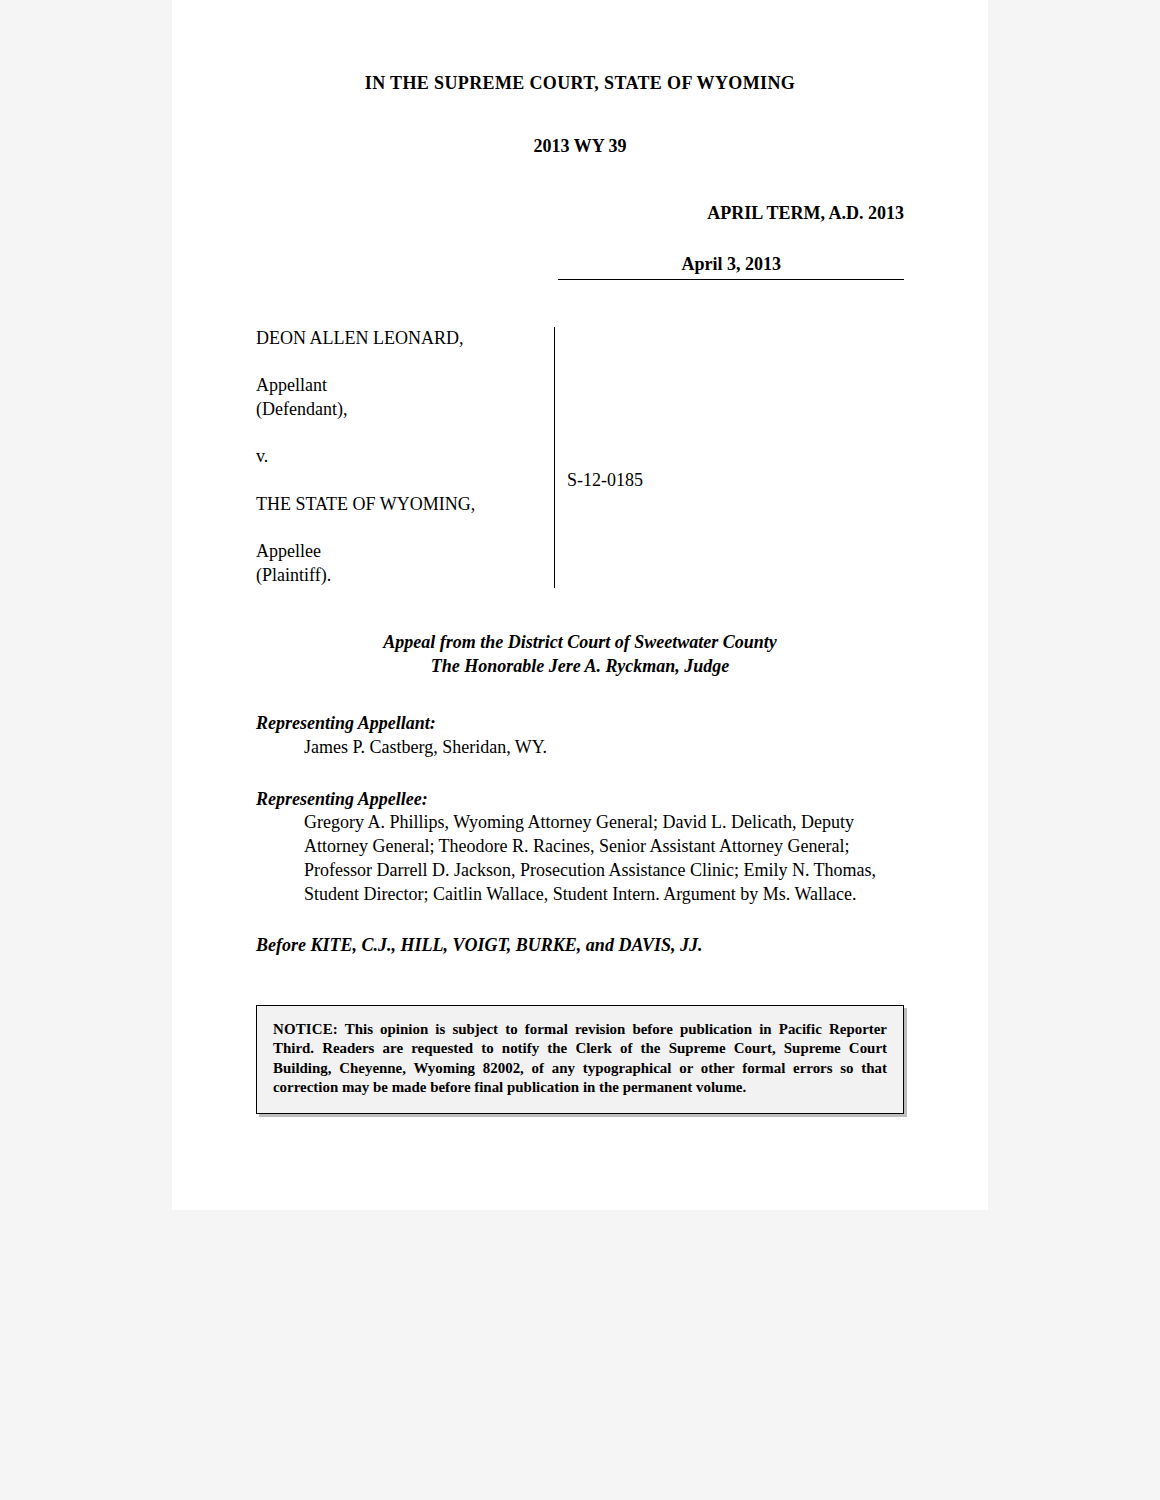IN THE SUPREME COURT, STATE OF WYOMING
2013 WY 39
APRIL TERM, A.D. 2013
April 3, 2013
| DEON ALLEN LEONARD, Appellant (Defendant), v. THE STATE OF WYOMING, Appellee (Plaintiff). | | S-12-0185 |
Appeal from the District Court of Sweetwater County
The Honorable Jere A. Ryckman, Judge
Representing Appellant:
James P. Castberg, Sheridan, WY.
Representing Appellee:
Gregory A. Phillips, Wyoming Attorney General; David L. Delicath, Deputy Attorney General; Theodore R. Racines, Senior Assistant Attorney General; Professor Darrell D. Jackson, Prosecution Assistance Clinic; Emily N. Thomas, Student Director; Caitlin Wallace, Student Intern. Argument by Ms. Wallace.
Before KITE, C.J., HILL, VOIGT, BURKE, and DAVIS, JJ.
NOTICE: This opinion is subject to formal revision before publication in Pacific Reporter Third. Readers are requested to notify the Clerk of the Supreme Court, Supreme Court Building, Cheyenne, Wyoming 82002, of any typographical or other formal errors so that correction may be made before final publication in the permanent volume.